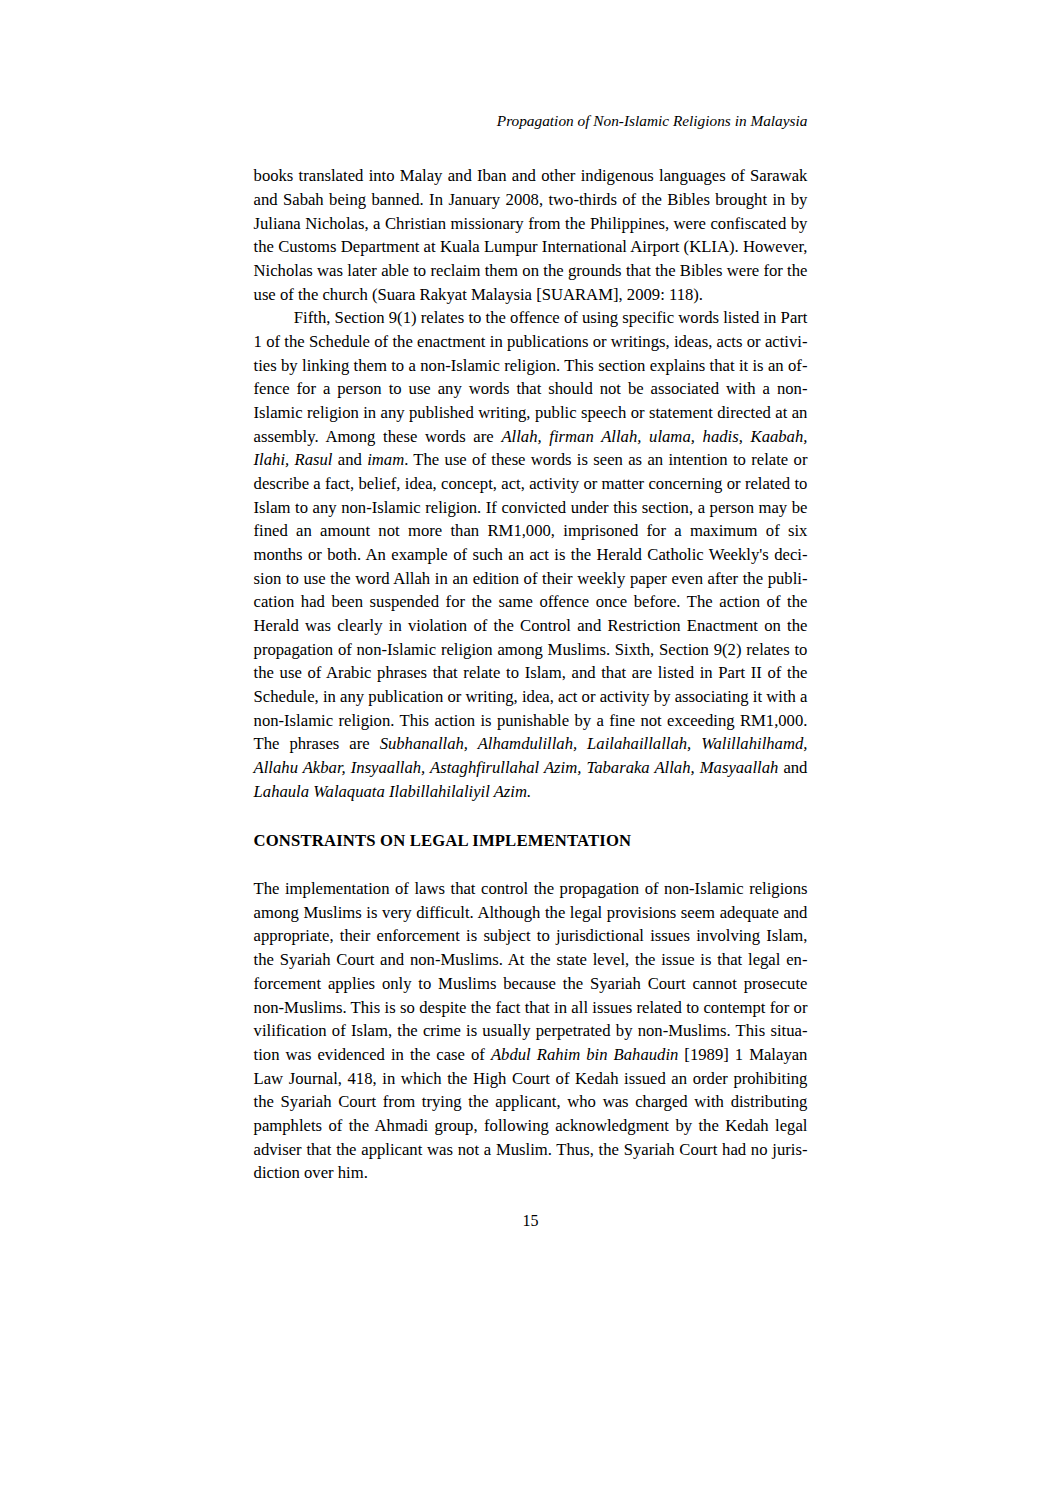Propagation of Non-Islamic Religions in Malaysia
books translated into Malay and Iban and other indigenous languages of Sarawak and Sabah being banned. In January 2008, two-thirds of the Bibles brought in by Juliana Nicholas, a Christian missionary from the Philippines, were confiscated by the Customs Department at Kuala Lumpur International Airport (KLIA). However, Nicholas was later able to reclaim them on the grounds that the Bibles were for the use of the church (Suara Rakyat Malaysia [SUARAM], 2009: 118).
Fifth, Section 9(1) relates to the offence of using specific words listed in Part 1 of the Schedule of the enactment in publications or writings, ideas, acts or activities by linking them to a non-Islamic religion. This section explains that it is an offence for a person to use any words that should not be associated with a non-Islamic religion in any published writing, public speech or statement directed at an assembly. Among these words are Allah, firman Allah, ulama, hadis, Kaabah, Ilahi, Rasul and imam. The use of these words is seen as an intention to relate or describe a fact, belief, idea, concept, act, activity or matter concerning or related to Islam to any non-Islamic religion. If convicted under this section, a person may be fined an amount not more than RM1,000, imprisoned for a maximum of six months or both. An example of such an act is the Herald Catholic Weekly's decision to use the word Allah in an edition of their weekly paper even after the publication had been suspended for the same offence once before. The action of the Herald was clearly in violation of the Control and Restriction Enactment on the propagation of non-Islamic religion among Muslims. Sixth, Section 9(2) relates to the use of Arabic phrases that relate to Islam, and that are listed in Part II of the Schedule, in any publication or writing, idea, act or activity by associating it with a non-Islamic religion. This action is punishable by a fine not exceeding RM1,000. The phrases are Subhanallah, Alhamdulillah, Lailahaillallah, Walillahilhamd, Allahu Akbar, Insyaallah, Astaghfirullahal Azim, Tabaraka Allah, Masyaallah and Lahaula Walaquata Ilabillahilaliyil Azim.
CONSTRAINTS ON LEGAL IMPLEMENTATION
The implementation of laws that control the propagation of non-Islamic religions among Muslims is very difficult. Although the legal provisions seem adequate and appropriate, their enforcement is subject to jurisdictional issues involving Islam, the Syariah Court and non-Muslims. At the state level, the issue is that legal enforcement applies only to Muslims because the Syariah Court cannot prosecute non-Muslims. This is so despite the fact that in all issues related to contempt for or vilification of Islam, the crime is usually perpetrated by non-Muslims. This situation was evidenced in the case of Abdul Rahim bin Bahaudin [1989] 1 Malayan Law Journal, 418, in which the High Court of Kedah issued an order prohibiting the Syariah Court from trying the applicant, who was charged with distributing pamphlets of the Ahmadi group, following acknowledgment by the Kedah legal adviser that the applicant was not a Muslim. Thus, the Syariah Court had no jurisdiction over him.
15